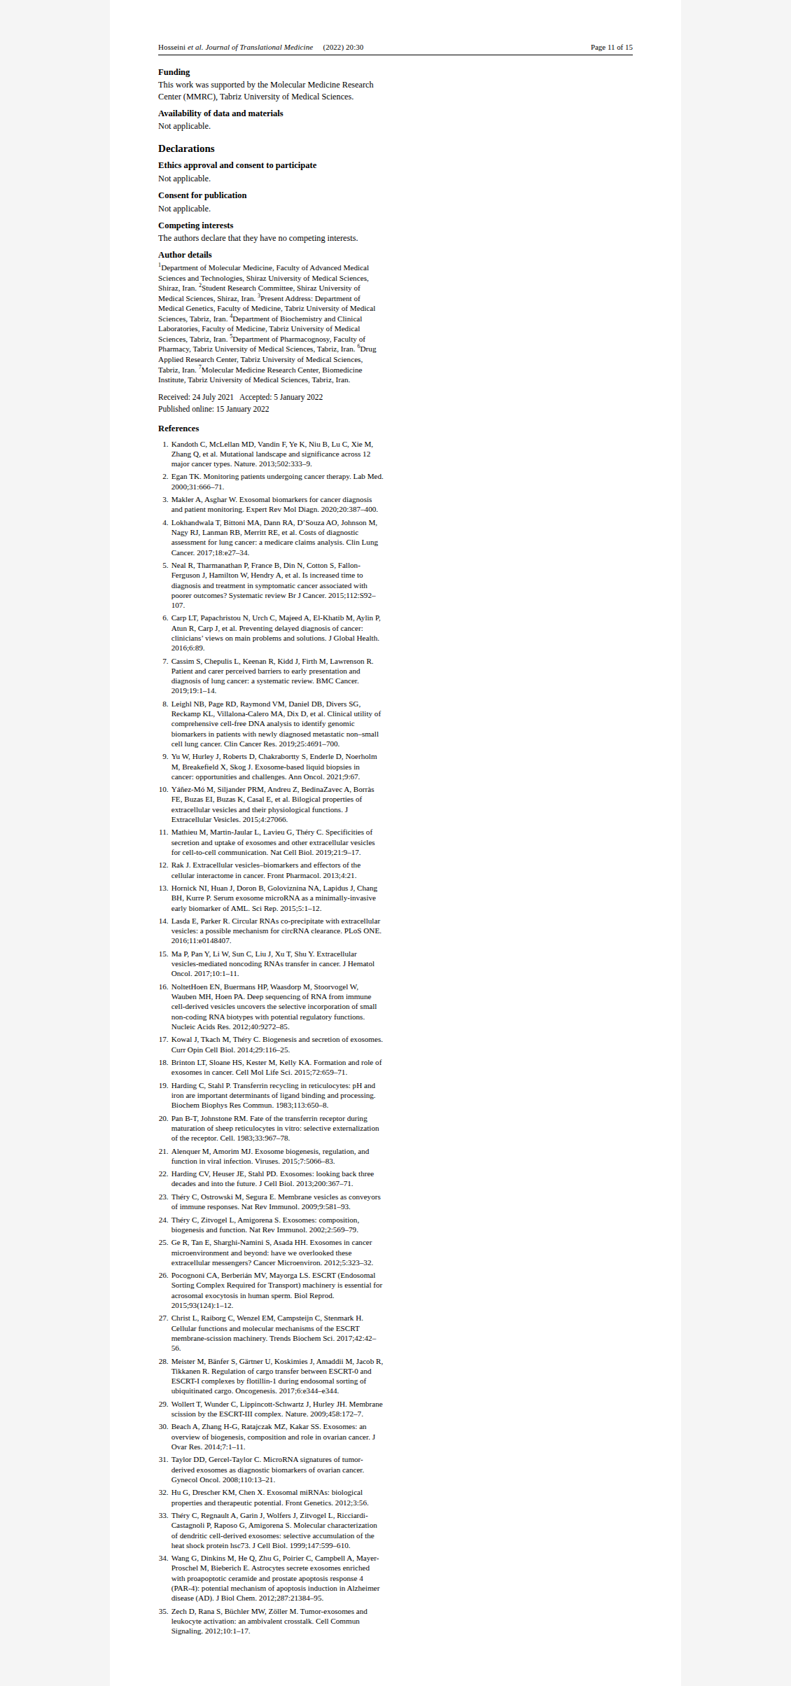Hosseini et al. Journal of Translational Medicine (2022) 20:30
Page 11 of 15
Funding
This work was supported by the Molecular Medicine Research Center (MMRC), Tabriz University of Medical Sciences.
Availability of data and materials
Not applicable.
Declarations
Ethics approval and consent to participate
Not applicable.
Consent for publication
Not applicable.
Competing interests
The authors declare that they have no competing interests.
Author details
1Department of Molecular Medicine, Faculty of Advanced Medical Sciences and Technologies, Shiraz University of Medical Sciences, Shiraz, Iran. 2Student Research Committee, Shiraz University of Medical Sciences, Shiraz, Iran. 3Present Address: Department of Medical Genetics, Faculty of Medicine, Tabriz University of Medical Sciences, Tabriz, Iran. 4Department of Biochemistry and Clinical Laboratories, Faculty of Medicine, Tabriz University of Medical Sciences, Tabriz, Iran. 5Department of Pharmacognosy, Faculty of Pharmacy, Tabriz University of Medical Sciences, Tabriz, Iran. 6Drug Applied Research Center, Tabriz University of Medical Sciences, Tabriz, Iran. 7Molecular Medicine Research Center, Biomedicine Institute, Tabriz University of Medical Sciences, Tabriz, Iran.
Received: 24 July 2021 Accepted: 5 January 2022
Published online: 15 January 2022
References
Kandoth C, McLellan MD, Vandin F, Ye K, Niu B, Lu C, Xie M, Zhang Q, et al. Mutational landscape and significance across 12 major cancer types. Nature. 2013;502:333–9.
Egan TK. Monitoring patients undergoing cancer therapy. Lab Med. 2000;31:666–71.
Makler A, Asghar W. Exosomal biomarkers for cancer diagnosis and patient monitoring. Expert Rev Mol Diagn. 2020;20:387–400.
Lokhandwala T, Bittoni MA, Dann RA, D’Souza AO, Johnson M, Nagy RJ, Lanman RB, Merritt RE, et al. Costs of diagnostic assessment for lung cancer: a medicare claims analysis. Clin Lung Cancer. 2017;18:e27–34.
Neal R, Tharmanathan P, France B, Din N, Cotton S, Fallon-Ferguson J, Hamilton W, Hendry A, et al. Is increased time to diagnosis and treatment in symptomatic cancer associated with poorer outcomes? Systematic review Br J Cancer. 2015;112:S92–107.
Carp LT, Papachristou N, Urch C, Majeed A, El-Khatib M, Aylin P, Atun R, Carp J, et al. Preventing delayed diagnosis of cancer: clinicians’ views on main problems and solutions. J Global Health. 2016;6:89.
Cassim S, Chepulis L, Keenan R, Kidd J, Firth M, Lawrenson R. Patient and carer perceived barriers to early presentation and diagnosis of lung cancer: a systematic review. BMC Cancer. 2019;19:1–14.
Leighl NB, Page RD, Raymond VM, Daniel DB, Divers SG, Reckamp KL, Villalona-Calero MA, Dix D, et al. Clinical utility of comprehensive cell-free DNA analysis to identify genomic biomarkers in patients with newly diagnosed metastatic non–small cell lung cancer. Clin Cancer Res. 2019;25:4691–700.
Yu W, Hurley J, Roberts D, Chakrabortty S, Enderle D, Noerholm M, Breakefield X, Skog J. Exosome-based liquid biopsies in cancer: opportunities and challenges. Ann Oncol. 2021;9:67.
Yáñez-Mó M, Siljander PRM, Andreu Z, BedinaZavec A, Borràs FE, Buzas EI, Buzas K, Casal E, et al. Bilogical properties of extracellular vesicles and their physiological functions. J Extracellular Vesicles. 2015;4:27066.
Mathieu M, Martin-Jaular L, Lavieu G, Théry C. Specificities of secretion and uptake of exosomes and other extracellular vesicles for cell-to-cell communication. Nat Cell Biol. 2019;21:9–17.
Rak J. Extracellular vesicles–biomarkers and effectors of the cellular interactome in cancer. Front Pharmacol. 2013;4:21.
Hornick NI, Huan J, Doron B, Goloviznina NA, Lapidus J, Chang BH, Kurre P. Serum exosome microRNA as a minimally-invasive early biomarker of AML. Sci Rep. 2015;5:1–12.
Lasda E, Parker R. Circular RNAs co-precipitate with extracellular vesicles: a possible mechanism for circRNA clearance. PLoS ONE. 2016;11:e0148407.
Ma P, Pan Y, Li W, Sun C, Liu J, Xu T, Shu Y. Extracellular vesicles-mediated noncoding RNAs transfer in cancer. J Hematol Oncol. 2017;10:1–11.
NoltetHoen EN, Buermans HP, Waasdorp M, Stoorvogel W, Wauben MH, Hoen PA. Deep sequencing of RNA from immune cell-derived vesicles uncovers the selective incorporation of small non-coding RNA biotypes with potential regulatory functions. Nucleic Acids Res. 2012;40:9272–85.
Kowal J, Tkach M, Théry C. Biogenesis and secretion of exosomes. Curr Opin Cell Biol. 2014;29:116–25.
Brinton LT, Sloane HS, Kester M, Kelly KA. Formation and role of exosomes in cancer. Cell Mol Life Sci. 2015;72:659–71.
Harding C, Stahl P. Transferrin recycling in reticulocytes: pH and iron are important determinants of ligand binding and processing. Biochem Biophys Res Commun. 1983;113:650–8.
Pan B-T, Johnstone RM. Fate of the transferrin receptor during maturation of sheep reticulocytes in vitro: selective externalization of the receptor. Cell. 1983;33:967–78.
Alenquer M, Amorim MJ. Exosome biogenesis, regulation, and function in viral infection. Viruses. 2015;7:5066–83.
Harding CV, Heuser JE, Stahl PD. Exosomes: looking back three decades and into the future. J Cell Biol. 2013;200:367–71.
Théry C, Ostrowski M, Segura E. Membrane vesicles as conveyors of immune responses. Nat Rev Immunol. 2009;9:581–93.
Théry C, Zitvogel L, Amigorena S. Exosomes: composition, biogenesis and function. Nat Rev Immunol. 2002;2:569–79.
Ge R, Tan E, Sharghi-Namini S, Asada HH. Exosomes in cancer microenvironment and beyond: have we overlooked these extracellular messengers? Cancer Microenviron. 2012;5:323–32.
Pocognoni CA, Berberián MV, Mayorga LS. ESCRT (Endosomal Sorting Complex Required for Transport) machinery is essential for acrosomal exocytosis in human sperm. Biol Reprod. 2015;93(124):1–12.
Christ L, Raiborg C, Wenzel EM, Campsteijn C, Stenmark H. Cellular functions and molecular mechanisms of the ESCRT membrane-scission machinery. Trends Biochem Sci. 2017;42:42–56.
Meister M, Bänfer S, Gärtner U, Koskimies J, Amaddii M, Jacob R, Tikkanen R. Regulation of cargo transfer between ESCRT-0 and ESCRT-I complexes by flotillin-1 during endosomal sorting of ubiquitinated cargo. Oncogenesis. 2017;6:e344–e344.
Wollert T, Wunder C, Lippincott-Schwartz J, Hurley JH. Membrane scission by the ESCRT-III complex. Nature. 2009;458:172–7.
Beach A, Zhang H-G, Ratajczak MZ, Kakar SS. Exosomes: an overview of biogenesis, composition and role in ovarian cancer. J Ovar Res. 2014;7:1–11.
Taylor DD, Gercel-Taylor C. MicroRNA signatures of tumor-derived exosomes as diagnostic biomarkers of ovarian cancer. Gynecol Oncol. 2008;110:13–21.
Hu G, Drescher KM, Chen X. Exosomal miRNAs: biological properties and therapeutic potential. Front Genetics. 2012;3:56.
Théry C, Regnault A, Garin J, Wolfers J, Zitvogel L, Ricciardi-Castagnoli P, Raposo G, Amigorena S. Molecular characterization of dendritic cell-derived exosomes: selective accumulation of the heat shock protein hsc73. J Cell Biol. 1999;147:599–610.
Wang G, Dinkins M, He Q, Zhu G, Poirier C, Campbell A, Mayer-Proschel M, Bieberich E. Astrocytes secrete exosomes enriched with proapoptotic ceramide and prostate apoptosis response 4 (PAR-4): potential mechanism of apoptosis induction in Alzheimer disease (AD). J Biol Chem. 2012;287:21384–95.
Zech D, Rana S, Büchler MW, Zöller M. Tumor-exosomes and leukocyte activation: an ambivalent crosstalk. Cell Commun Signaling. 2012;10:1–17.